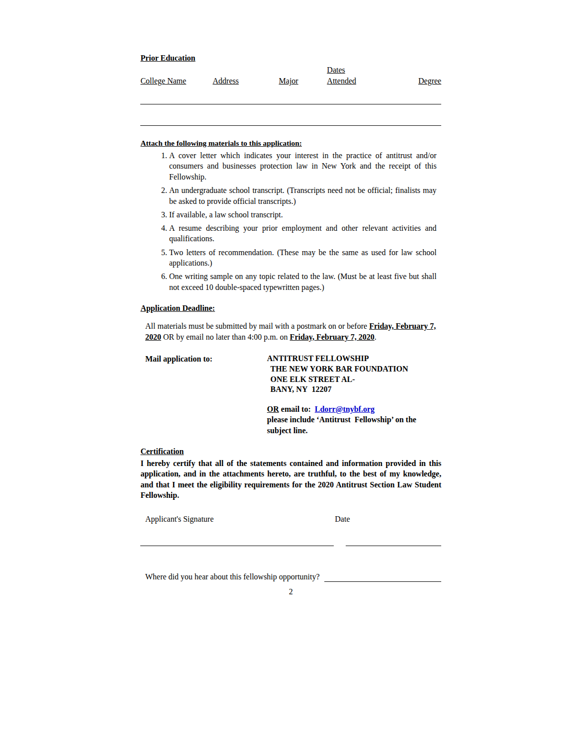Prior Education
| College Name | Address | Major | Dates Attended | Degree |
| --- | --- | --- | --- | --- |
Attach the following materials to this application:
A cover letter which indicates your interest in the practice of antitrust and/or consumers and businesses protection law in New York and the receipt of this Fellowship.
An undergraduate school transcript. (Transcripts need not be official; finalists may be asked to provide official transcripts.)
If available, a law school transcript.
A resume describing your prior employment and other relevant activities and qualifications.
Two letters of recommendation. (These may be the same as used for law school applications.)
One writing sample on any topic related to the law. (Must be at least five but shall not exceed 10 double-spaced typewritten pages.)
Application Deadline:
All materials must be submitted by mail with a postmark on or before Friday, February 7, 2020 OR by email no later than 4:00 p.m. on Friday, February 7, 2020.
Mail application to:
ANTITRUST FELLOWSHIP
THE NEW YORK BAR FOUNDATION
ONE ELK STREET AL-
BANY, NY 12207
OR email to: Ldorr@tnybf.org
please include ‘Antitrust Fellowship’ on the subject line.
Certification
I hereby certify that all of the statements contained and information provided in this application, and in the attachments hereto, are truthful, to the best of my knowledge, and that I meet the eligibility requirements for the 2020 Antitrust Section Law Student Fellowship.
Applicant's Signature
Date
Where did you hear about this fellowship opportunity?
2